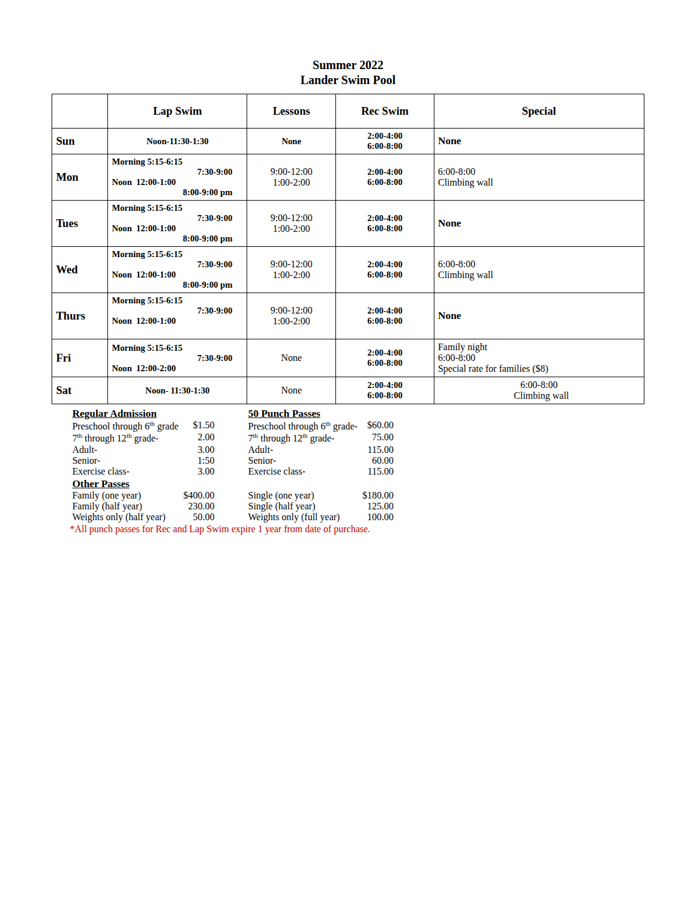Summer 2022
Lander Swim Pool
| | Lap Swim | Lessons | Rec Swim | Special |
| --- | --- | --- | --- | --- |
| Sun | Noon-11:30-1:30 | None | 2:00-4:00 6:00-8:00 | None |
| Mon | Morning 5:15-6:15 7:30-9:00 Noon 12:00-1:00 8:00-9:00 pm | 9:00-12:00 1:00-2:00 | 2:00-4:00 6:00-8:00 | 6:00-8:00 Climbing wall |
| Tues | Morning 5:15-6:15 7:30-9:00 Noon 12:00-1:00 8:00-9:00 pm | 9:00-12:00 1:00-2:00 | 2:00-4:00 6:00-8:00 | None |
| Wed | Morning 5:15-6:15 7:30-9:00 Noon 12:00-1:00 8:00-9:00 pm | 9:00-12:00 1:00-2:00 | 2:00-4:00 6:00-8:00 | 6:00-8:00 Climbing wall |
| Thurs | Morning 5:15-6:15 7:30-9:00 Noon 12:00-1:00 | 9:00-12:00 1:00-2:00 | 2:00-4:00 6:00-8:00 | None |
| Fri | Morning 5:15-6:15 7:30-9:00 Noon 12:00-2:00 | None | 2:00-4:00 6:00-8:00 | Family night 6:00-8:00 Special rate for families ($8) |
| Sat | Noon- 11:30-1:30 | None | 2:00-4:00 6:00-8:00 | 6:00-8:00 Climbing wall |
| Regular Admission | | 50 Punch Passes |
| Preschool through 6 th grade | $1.50 | | Preschool through 6 th grade- | $60.00 |
| 7 th through 12 th grade- | 2.00 | | 7 th through 12 th grade- | 75.00 |
| Adult- | 3.00 | | Adult- | 115.00 |
| Senior- | 1:50 | | Senior- | 60.00 |
| Exercise class- | 3.00 | | Exercise class- | 115.00 |
| Other Passes |
| Family (one year) | $400.00 | | Single (one year) | $180.00 |
| Family (half year) | 230.00 | | Single (half year) | 125.00 |
| Weights only (half year) | 50.00 | | Weights only (full year) | 100.00 |
*All punch passes for Rec and Lap Swim expire 1 year from date of purchase.